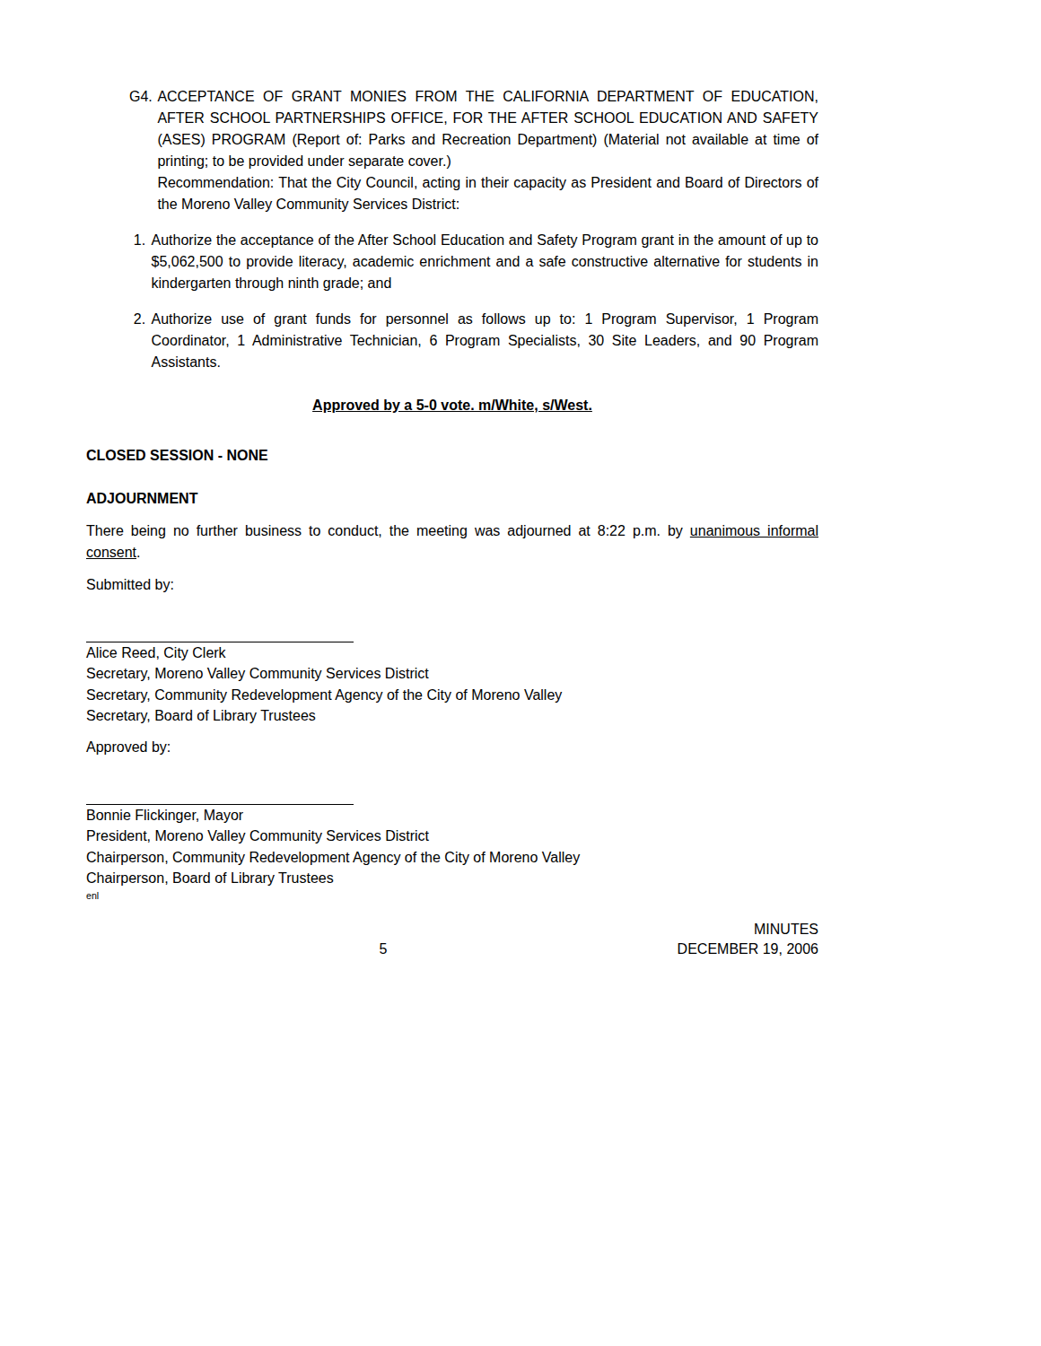G4.
ACCEPTANCE OF GRANT MONIES FROM THE CALIFORNIA DEPARTMENT OF EDUCATION, AFTER SCHOOL PARTNERSHIPS OFFICE, FOR THE AFTER SCHOOL EDUCATION AND SAFETY (ASES) PROGRAM (Report of: Parks and Recreation Department) (Material not available at time of printing; to be provided under separate cover.)
Recommendation: That the City Council, acting in their capacity as President and Board of Directors of the Moreno Valley Community Services District:
1. Authorize the acceptance of the After School Education and Safety Program grant in the amount of up to $5,062,500 to provide literacy, academic enrichment and a safe constructive alternative for students in kindergarten through ninth grade; and
2. Authorize use of grant funds for personnel as follows up to: 1 Program Supervisor, 1 Program Coordinator, 1 Administrative Technician, 6 Program Specialists, 30 Site Leaders, and 90 Program Assistants.
Approved by a 5-0 vote. m/White, s/West.
CLOSED SESSION - NONE
ADJOURNMENT
There being no further business to conduct, the meeting was adjourned at 8:22 p.m. by unanimous informal consent.
Submitted by:
Alice Reed, City Clerk
Secretary, Moreno Valley Community Services District
Secretary, Community Redevelopment Agency of the City of Moreno Valley
Secretary, Board of Library Trustees
Approved by:
Bonnie Flickinger, Mayor
President, Moreno Valley Community Services District
Chairperson, Community Redevelopment Agency of the City of Moreno Valley
Chairperson, Board of Library Trustees
enl
5
MINUTES
DECEMBER 19, 2006